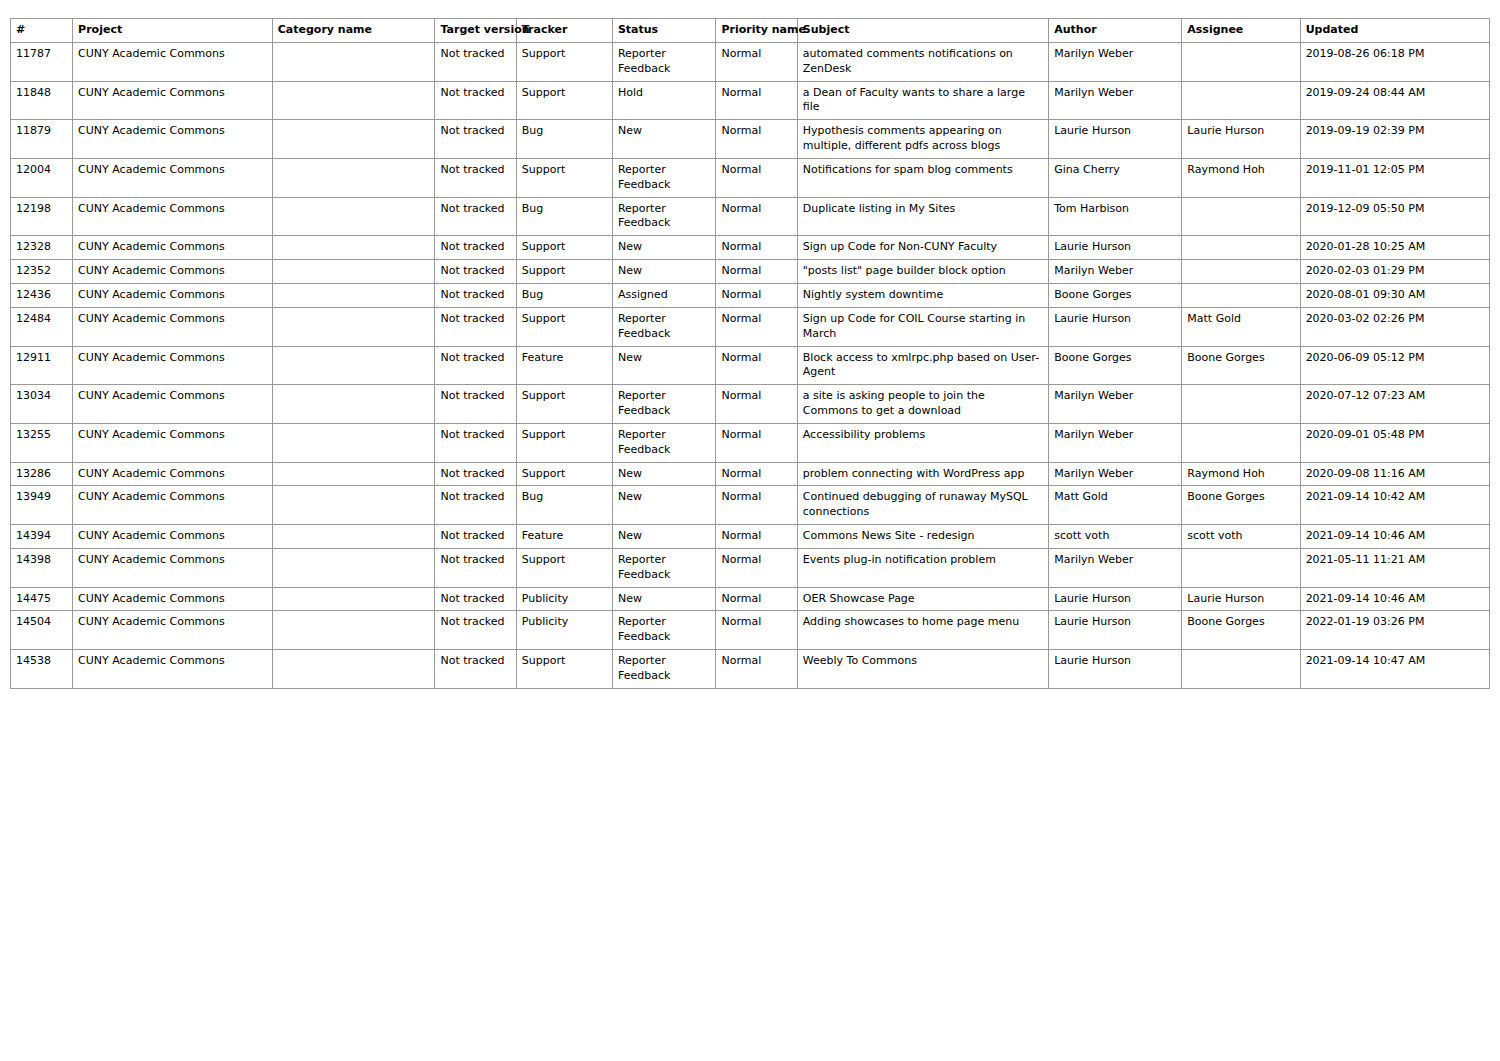| # | Project | Category name | Target version | Tracker | Status | Priority name | Subject | Author | Assignee | Updated |
| --- | --- | --- | --- | --- | --- | --- | --- | --- | --- | --- |
| 11787 | CUNY Academic Commons | | Not tracked | Support | Reporter Feedback | Normal | automated comments notifications on ZenDesk | Marilyn Weber | | 2019-08-26 06:18 PM |
| 11848 | CUNY Academic Commons | | Not tracked | Support | Hold | Normal | a Dean of Faculty wants to share a large file | Marilyn Weber | | 2019-09-24 08:44 AM |
| 11879 | CUNY Academic Commons | | Not tracked | Bug | New | Normal | Hypothesis comments appearing on multiple, different pdfs across blogs | Laurie Hurson | Laurie Hurson | 2019-09-19 02:39 PM |
| 12004 | CUNY Academic Commons | | Not tracked | Support | Reporter Feedback | Normal | Notifications for spam blog comments | Gina Cherry | Raymond Hoh | 2019-11-01 12:05 PM |
| 12198 | CUNY Academic Commons | | Not tracked | Bug | Reporter Feedback | Normal | Duplicate listing in My Sites | Tom Harbison | | 2019-12-09 05:50 PM |
| 12328 | CUNY Academic Commons | | Not tracked | Support | New | Normal | Sign up Code for Non-CUNY Faculty | Laurie Hurson | | 2020-01-28 10:25 AM |
| 12352 | CUNY Academic Commons | | Not tracked | Support | New | Normal | "posts list" page builder block option | Marilyn Weber | | 2020-02-03 01:29 PM |
| 12436 | CUNY Academic Commons | | Not tracked | Bug | Assigned | Normal | Nightly system downtime | Boone Gorges | | 2020-08-01 09:30 AM |
| 12484 | CUNY Academic Commons | | Not tracked | Support | Reporter Feedback | Normal | Sign up Code for COIL Course starting in March | Laurie Hurson | Matt Gold | 2020-03-02 02:26 PM |
| 12911 | CUNY Academic Commons | | Not tracked | Feature | New | Normal | Block access to xmlrpc.php based on User-Agent | Boone Gorges | Boone Gorges | 2020-06-09 05:12 PM |
| 13034 | CUNY Academic Commons | | Not tracked | Support | Reporter Feedback | Normal | a site is asking people to join the Commons to get a download | Marilyn Weber | | 2020-07-12 07:23 AM |
| 13255 | CUNY Academic Commons | | Not tracked | Support | Reporter Feedback | Normal | Accessibility problems | Marilyn Weber | | 2020-09-01 05:48 PM |
| 13286 | CUNY Academic Commons | | Not tracked | Support | New | Normal | problem connecting with WordPress app | Marilyn Weber | Raymond Hoh | 2020-09-08 11:16 AM |
| 13949 | CUNY Academic Commons | | Not tracked | Bug | New | Normal | Continued debugging of runaway MySQL connections | Matt Gold | Boone Gorges | 2021-09-14 10:42 AM |
| 14394 | CUNY Academic Commons | | Not tracked | Feature | New | Normal | Commons News Site - redesign | scott voth | scott voth | 2021-09-14 10:46 AM |
| 14398 | CUNY Academic Commons | | Not tracked | Support | Reporter Feedback | Normal | Events plug-in notification problem | Marilyn Weber | | 2021-05-11 11:21 AM |
| 14475 | CUNY Academic Commons | | Not tracked | Publicity | New | Normal | OER Showcase Page | Laurie Hurson | Laurie Hurson | 2021-09-14 10:46 AM |
| 14504 | CUNY Academic Commons | | Not tracked | Publicity | Reporter Feedback | Normal | Adding showcases to home page menu | Laurie Hurson | Boone Gorges | 2022-01-19 03:26 PM |
| 14538 | CUNY Academic Commons | | Not tracked | Support | Reporter Feedback | Normal | Weebly To Commons | Laurie Hurson | | 2021-09-14 10:47 AM |